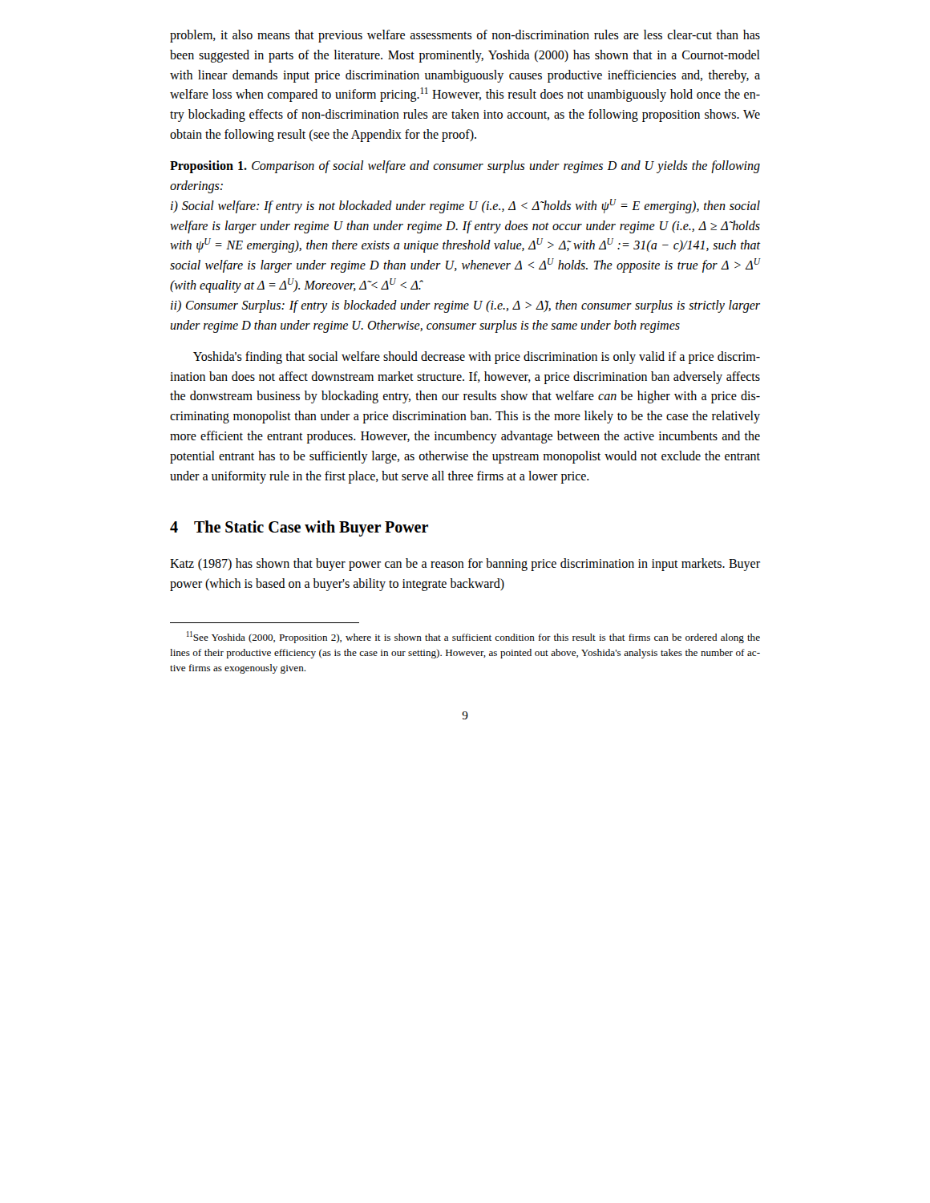problem, it also means that previous welfare assessments of non-discrimination rules are less clear-cut than has been suggested in parts of the literature. Most prominently, Yoshida (2000) has shown that in a Cournot-model with linear demands input price discrimination unambiguously causes productive inefficiencies and, thereby, a welfare loss when compared to uniform pricing.11 However, this result does not unambiguously hold once the entry blockading effects of non-discrimination rules are taken into account, as the following proposition shows. We obtain the following result (see the Appendix for the proof).
Proposition 1. Comparison of social welfare and consumer surplus under regimes D and U yields the following orderings:
i) Social welfare: If entry is not blockaded under regime U (i.e., Δ < Δ̃ holds with ψU = E emerging), then social welfare is larger under regime U than under regime D. If entry does not occur under regime U (i.e., Δ ≥ Δ̃ holds with ψU = NE emerging), then there exists a unique threshold value, ΔU > Δ̃, with ΔU := 31(a − c)/141, such that social welfare is larger under regime D than under U, whenever Δ < ΔU holds. The opposite is true for Δ > ΔU (with equality at Δ = ΔU). Moreover, Δ̃ < ΔU < Δ̂.
ii) Consumer Surplus: If entry is blockaded under regime U (i.e., Δ > Δ̃), then consumer surplus is strictly larger under regime D than under regime U. Otherwise, consumer surplus is the same under both regimes
Yoshida's finding that social welfare should decrease with price discrimination is only valid if a price discrimination ban does not affect downstream market structure. If, however, a price discrimination ban adversely affects the donwstream business by blockading entry, then our results show that welfare can be higher with a price discriminating monopolist than under a price discrimination ban. This is the more likely to be the case the relatively more efficient the entrant produces. However, the incumbency advantage between the active incumbents and the potential entrant has to be sufficiently large, as otherwise the upstream monopolist would not exclude the entrant under a uniformity rule in the first place, but serve all three firms at a lower price.
4 The Static Case with Buyer Power
Katz (1987) has shown that buyer power can be a reason for banning price discrimination in input markets. Buyer power (which is based on a buyer's ability to integrate backward)
11See Yoshida (2000, Proposition 2), where it is shown that a sufficient condition for this result is that firms can be ordered along the lines of their productive efficiency (as is the case in our setting). However, as pointed out above, Yoshida's analysis takes the number of active firms as exogenously given.
9